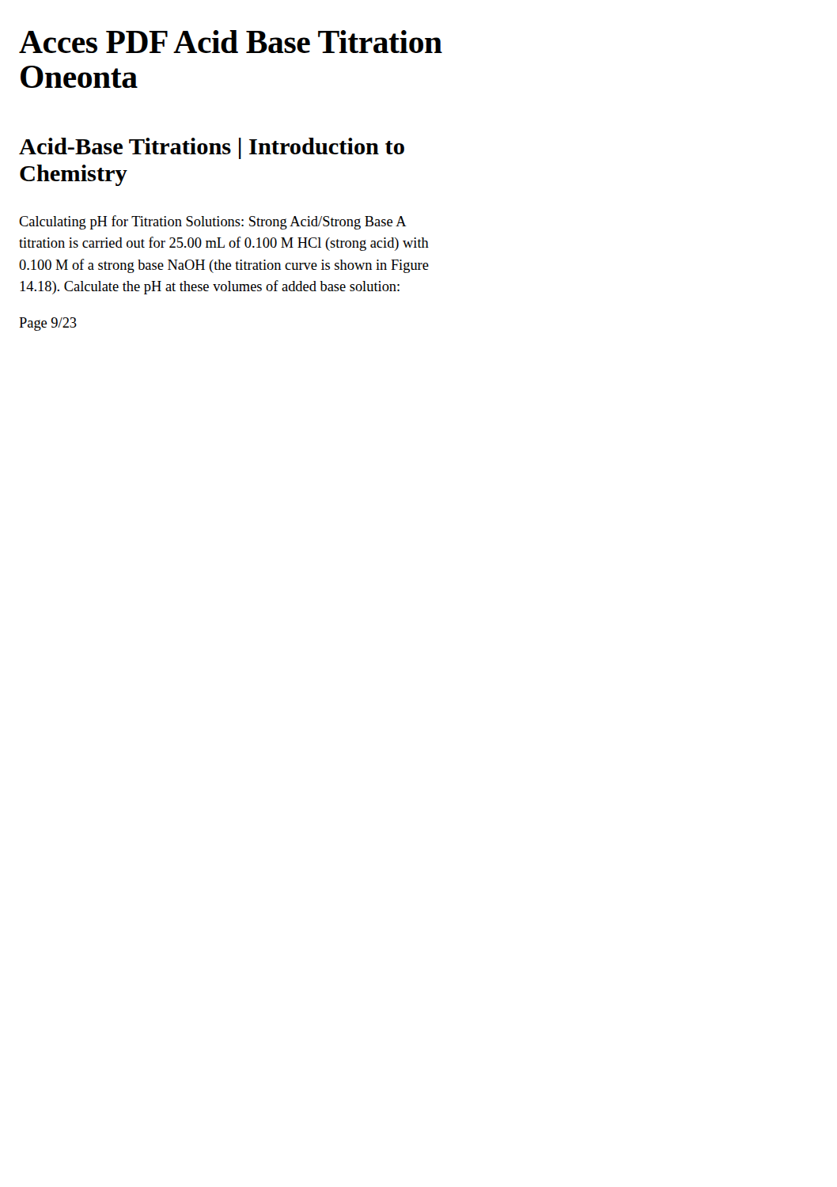Acces PDF Acid Base Titration Oneonta
Acid-Base Titrations | Introduction to Chemistry
Calculating pH for Titration Solutions: Strong Acid/Strong Base A titration is carried out for 25.00 mL of 0.100 M HCl (strong acid) with 0.100 M of a strong base NaOH (the titration curve is shown in Figure 14.18). Calculate the pH at these volumes of added base solution:
Page 9/23